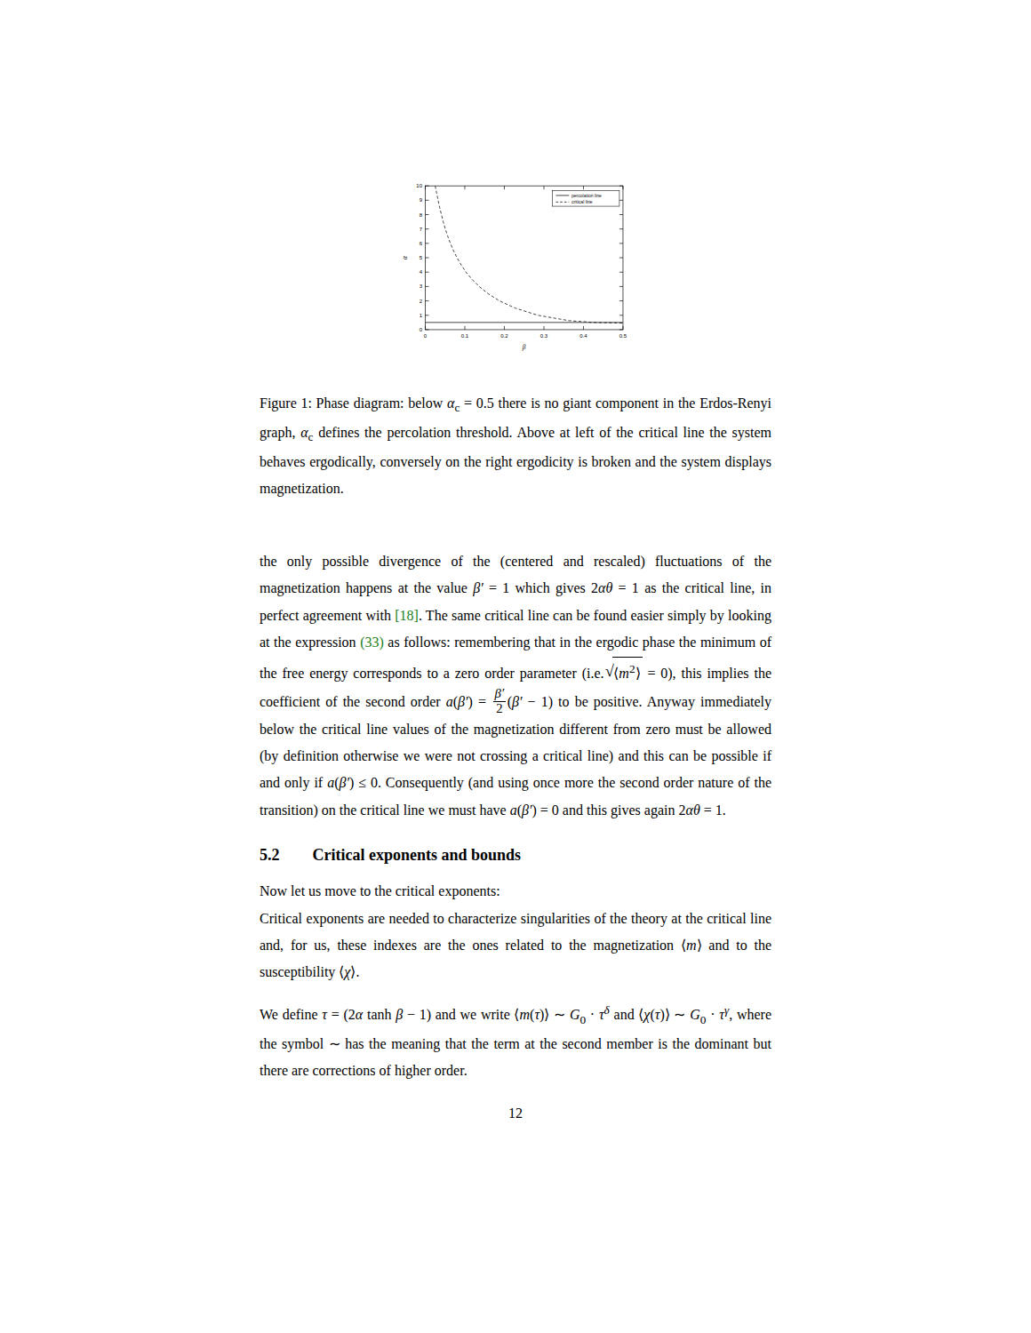10 9 8 7 6 5 4 3 2 1 0 0 0.1 0.2 0.3 0.4 0.5 β α percolation line critical line
Figure 1: Phase diagram: below αc = 0.5 there is no giant component in the Erdos-Renyi graph, αc defines the percolation threshold. Above at left of the critical line the system behaves ergodically, conversely on the right ergodicity is broken and the system displays magnetization.
the only possible divergence of the (centered and rescaled) fluctuations of the magnetization happens at the value β′ = 1 which gives 2αθ = 1 as the critical line, in perfect agreement with [18]. The same critical line can be found easier simply by looking at the expression (33) as follows: remembering that in the ergodic phase the minimum of the free energy corresponds to a zero order parameter (i.e.⟨m2⟩ = 0), this implies the coefficient of the second order a(β′) = β′2(β′ − 1) to be positive. Anyway immediately below the critical line values of the magnetization different from zero must be allowed (by definition otherwise we were not crossing a critical line) and this can be possible if and only if a(β′) ≤ 0. Consequently (and using once more the second order nature of the transition) on the critical line we must have a(β′) = 0 and this gives again 2αθ = 1.
5.2 Critical exponents and bounds
Now let us move to the critical exponents:
Critical exponents are needed to characterize singularities of the theory at the critical line and, for us, these indexes are the ones related to the magnetization ⟨m⟩ and to the susceptibility ⟨χ⟩.
We define τ = (2α tanh β − 1) and we write ⟨m(τ)⟩ ∼ G0 · τδ and ⟨χ(τ)⟩ ∼ G0 · τγ, where the symbol ∼ has the meaning that the term at the second member is the dominant but there are corrections of higher order.
12